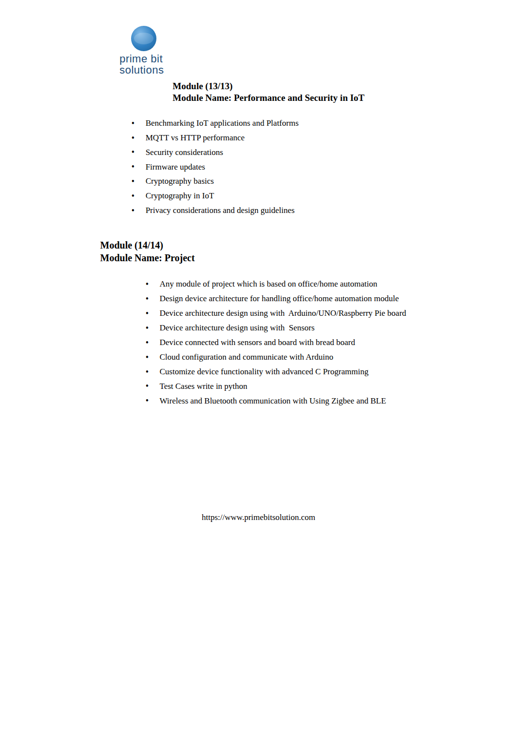prime bit solutions
Module (13/13)
Module Name: Performance and Security in IoT
Benchmarking IoT applications and Platforms
MQTT vs HTTP performance
Security considerations
Firmware updates
Cryptography basics
Cryptography in IoT
Privacy considerations and design guidelines
Module (14/14)
Module Name: Project
Any module of project which is based on office/home automation
Design device architecture for handling office/home automation module
Device architecture design using with Arduino/UNO/Raspberry Pie board
Device architecture design using with Sensors
Device connected with sensors and board with bread board
Cloud configuration and communicate with Arduino
Customize device functionality with advanced C Programming
Test Cases write in python
Wireless and Bluetooth communication with Using Zigbee and BLE
https://www.primebitsolution.com